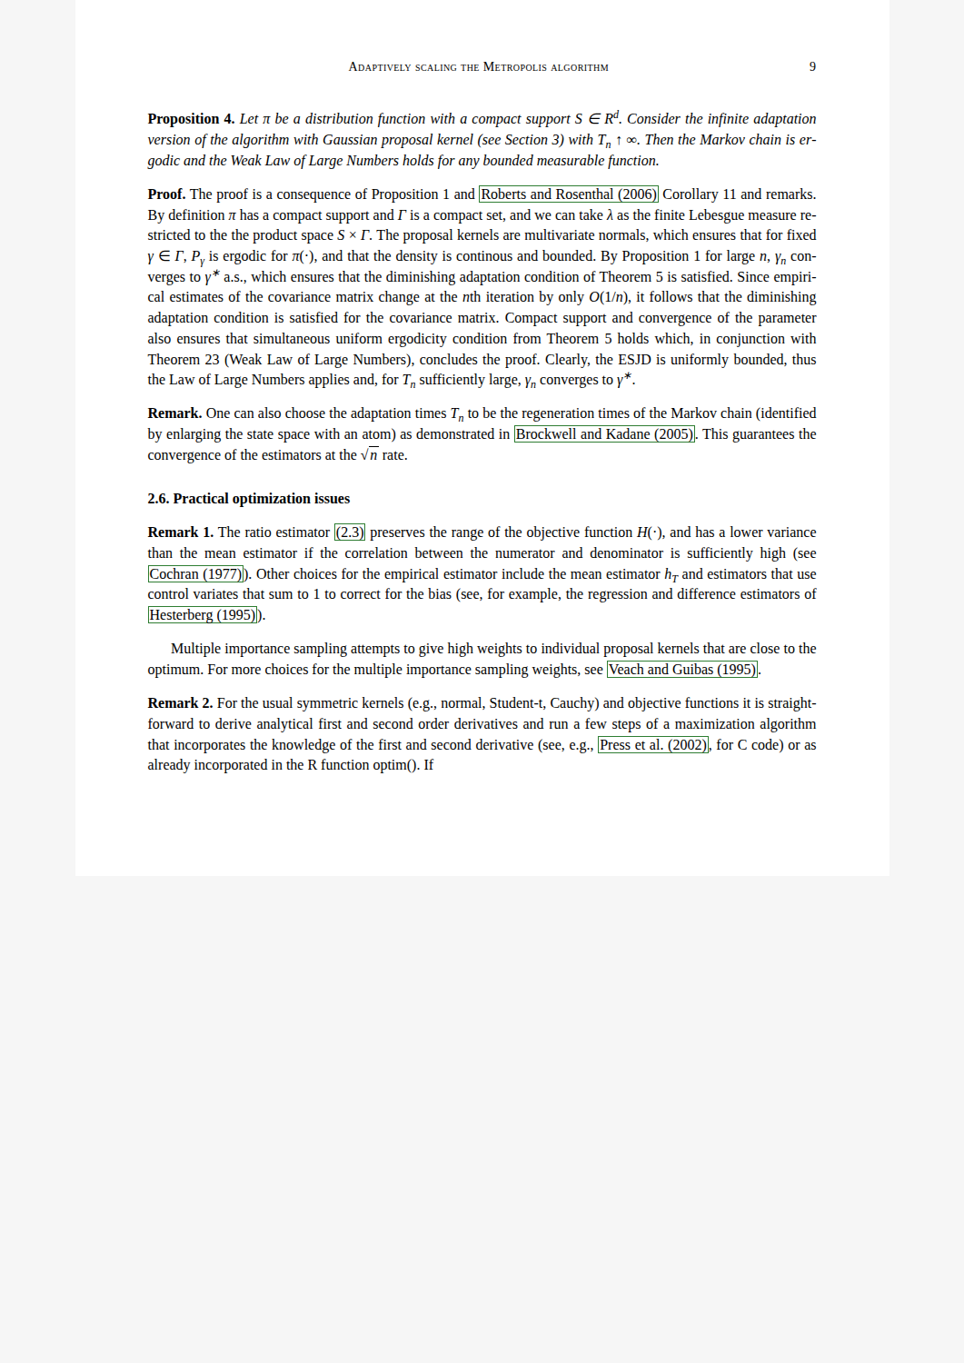Adaptively scaling the Metropolis algorithm 9
Proposition 4. Let π be a distribution function with a compact support S ∈ Rd. Consider the infinite adaptation version of the algorithm with Gaussian proposal kernel (see Section 3) with Tn ↑ ∞. Then the Markov chain is ergodic and the Weak Law of Large Numbers holds for any bounded measurable function.
Proof. The proof is a consequence of Proposition 1 and Roberts and Rosenthal (2006) Corollary 11 and remarks. By definition π has a compact support and Γ is a compact set, and we can take λ as the finite Lebesgue measure restricted to the the product space S × Γ. The proposal kernels are multivariate normals, which ensures that for fixed γ ∈ Γ, Pγ is ergodic for π(·), and that the density is continous and bounded. By Proposition 1 for large n, γn converges to γ∗ a.s., which ensures that the diminishing adaptation condition of Theorem 5 is satisfied. Since empirical estimates of the covariance matrix change at the nth iteration by only O(1/n), it follows that the diminishing adaptation condition is satisfied for the covariance matrix. Compact support and convergence of the parameter also ensures that simultaneous uniform ergodicity condition from Theorem 5 holds which, in conjunction with Theorem 23 (Weak Law of Large Numbers), concludes the proof. Clearly, the ESJD is uniformly bounded, thus the Law of Large Numbers applies and, for Tn sufficiently large, γn converges to γ∗.
Remark. One can also choose the adaptation times Tn to be the regeneration times of the Markov chain (identified by enlarging the state space with an atom) as demonstrated in Brockwell and Kadane (2005). This guarantees the convergence of the estimators at the √n rate.
2.6. Practical optimization issues
Remark 1. The ratio estimator (2.3) preserves the range of the objective function H(·), and has a lower variance than the mean estimator if the correlation between the numerator and denominator is sufficiently high (see Cochran (1977)). Other choices for the empirical estimator include the mean estimator hT and estimators that use control variates that sum to 1 to correct for the bias (see, for example, the regression and difference estimators of Hesterberg (1995)).
Multiple importance sampling attempts to give high weights to individual proposal kernels that are close to the optimum. For more choices for the multiple importance sampling weights, see Veach and Guibas (1995).
Remark 2. For the usual symmetric kernels (e.g., normal, Student-t, Cauchy) and objective functions it is straightforward to derive analytical first and second order derivatives and run a few steps of a maximization algorithm that incorporates the knowledge of the first and second derivative (see, e.g., Press et al. (2002), for C code) or as already incorporated in the R function optim(). If